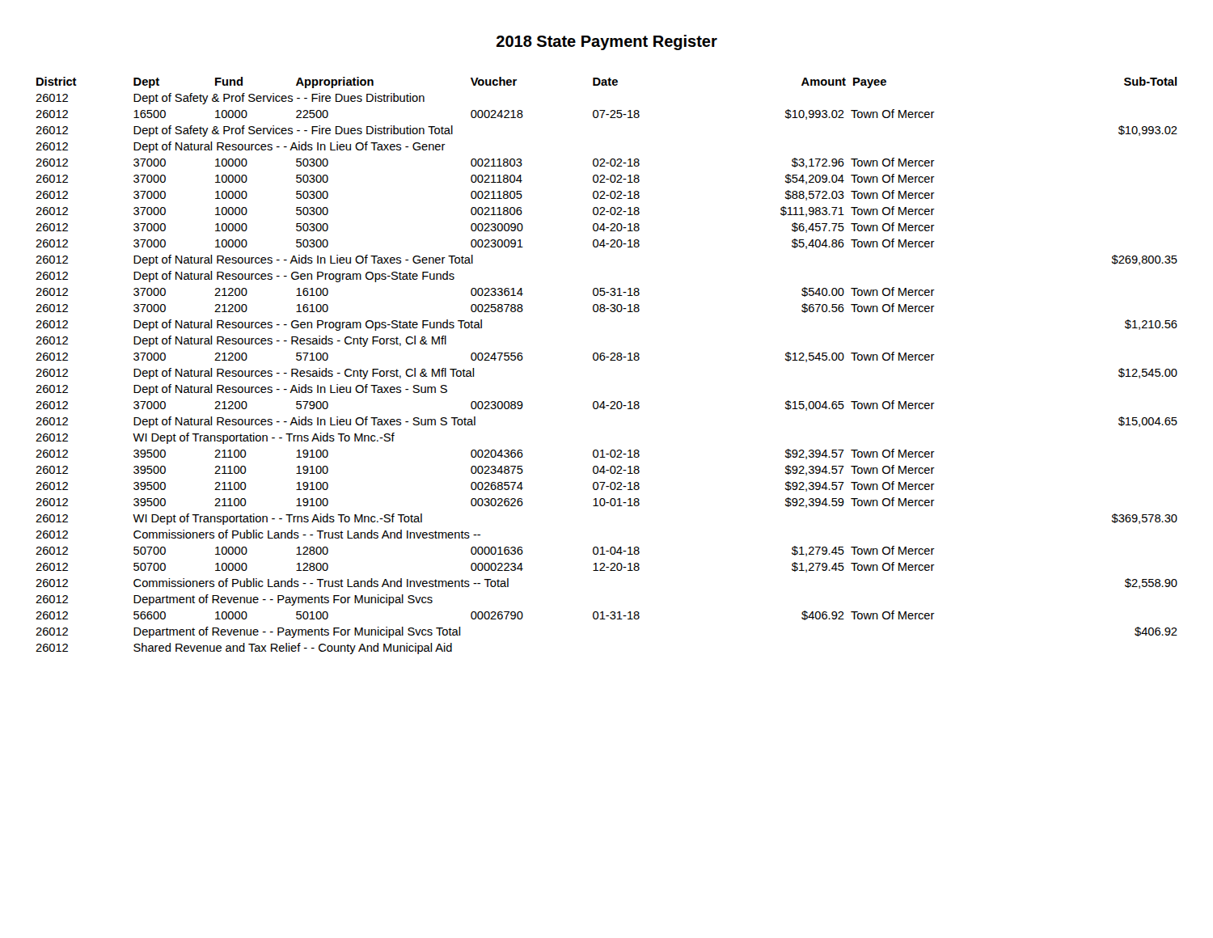2018 State Payment Register
| District | Dept | Fund | Appropriation | Voucher | Date | Amount | Payee | Sub-Total |
| --- | --- | --- | --- | --- | --- | --- | --- | --- |
| 26012 | Dept of Safety & Prof Services - - Fire Dues Distribution | |
| 26012 | 16500 | 10000 | 22500 | 00024218 | 07-25-18 | $10,993.02 | Town Of Mercer | |
| 26012 | Dept of Safety & Prof Services - - Fire Dues Distribution Total | $10,993.02 |
| 26012 | Dept of Natural Resources - - Aids In Lieu Of Taxes - Gener | |
| 26012 | 37000 | 10000 | 50300 | 00211803 | 02-02-18 | $3,172.96 | Town Of Mercer | |
| 26012 | 37000 | 10000 | 50300 | 00211804 | 02-02-18 | $54,209.04 | Town Of Mercer | |
| 26012 | 37000 | 10000 | 50300 | 00211805 | 02-02-18 | $88,572.03 | Town Of Mercer | |
| 26012 | 37000 | 10000 | 50300 | 00211806 | 02-02-18 | $111,983.71 | Town Of Mercer | |
| 26012 | 37000 | 10000 | 50300 | 00230090 | 04-20-18 | $6,457.75 | Town Of Mercer | |
| 26012 | 37000 | 10000 | 50300 | 00230091 | 04-20-18 | $5,404.86 | Town Of Mercer | |
| 26012 | Dept of Natural Resources - - Aids In Lieu Of Taxes - Gener Total | $269,800.35 |
| 26012 | Dept of Natural Resources - - Gen Program Ops-State Funds | |
| 26012 | 37000 | 21200 | 16100 | 00233614 | 05-31-18 | $540.00 | Town Of Mercer | |
| 26012 | 37000 | 21200 | 16100 | 00258788 | 08-30-18 | $670.56 | Town Of Mercer | |
| 26012 | Dept of Natural Resources - - Gen Program Ops-State Funds Total | $1,210.56 |
| 26012 | Dept of Natural Resources - - Resaids - Cnty Forst, Cl & Mfl | |
| 26012 | 37000 | 21200 | 57100 | 00247556 | 06-28-18 | $12,545.00 | Town Of Mercer | |
| 26012 | Dept of Natural Resources - - Resaids - Cnty Forst, Cl & Mfl Total | $12,545.00 |
| 26012 | Dept of Natural Resources - - Aids In Lieu Of Taxes - Sum S | |
| 26012 | 37000 | 21200 | 57900 | 00230089 | 04-20-18 | $15,004.65 | Town Of Mercer | |
| 26012 | Dept of Natural Resources - - Aids In Lieu Of Taxes - Sum S Total | $15,004.65 |
| 26012 | WI Dept of Transportation - - Trns Aids To Mnc.-Sf | |
| 26012 | 39500 | 21100 | 19100 | 00204366 | 01-02-18 | $92,394.57 | Town Of Mercer | |
| 26012 | 39500 | 21100 | 19100 | 00234875 | 04-02-18 | $92,394.57 | Town Of Mercer | |
| 26012 | 39500 | 21100 | 19100 | 00268574 | 07-02-18 | $92,394.57 | Town Of Mercer | |
| 26012 | 39500 | 21100 | 19100 | 00302626 | 10-01-18 | $92,394.59 | Town Of Mercer | |
| 26012 | WI Dept of Transportation - - Trns Aids To Mnc.-Sf Total | $369,578.30 |
| 26012 | Commissioners of Public Lands - - Trust Lands And Investments -- | |
| 26012 | 50700 | 10000 | 12800 | 00001636 | 01-04-18 | $1,279.45 | Town Of Mercer | |
| 26012 | 50700 | 10000 | 12800 | 00002234 | 12-20-18 | $1,279.45 | Town Of Mercer | |
| 26012 | Commissioners of Public Lands - - Trust Lands And Investments -- Total | $2,558.90 |
| 26012 | Department of Revenue - - Payments For Municipal Svcs | |
| 26012 | 56600 | 10000 | 50100 | 00026790 | 01-31-18 | $406.92 | Town Of Mercer | |
| 26012 | Department of Revenue - - Payments For Municipal Svcs Total | $406.92 |
| 26012 | Shared Revenue and Tax Relief - - County And Municipal Aid | |